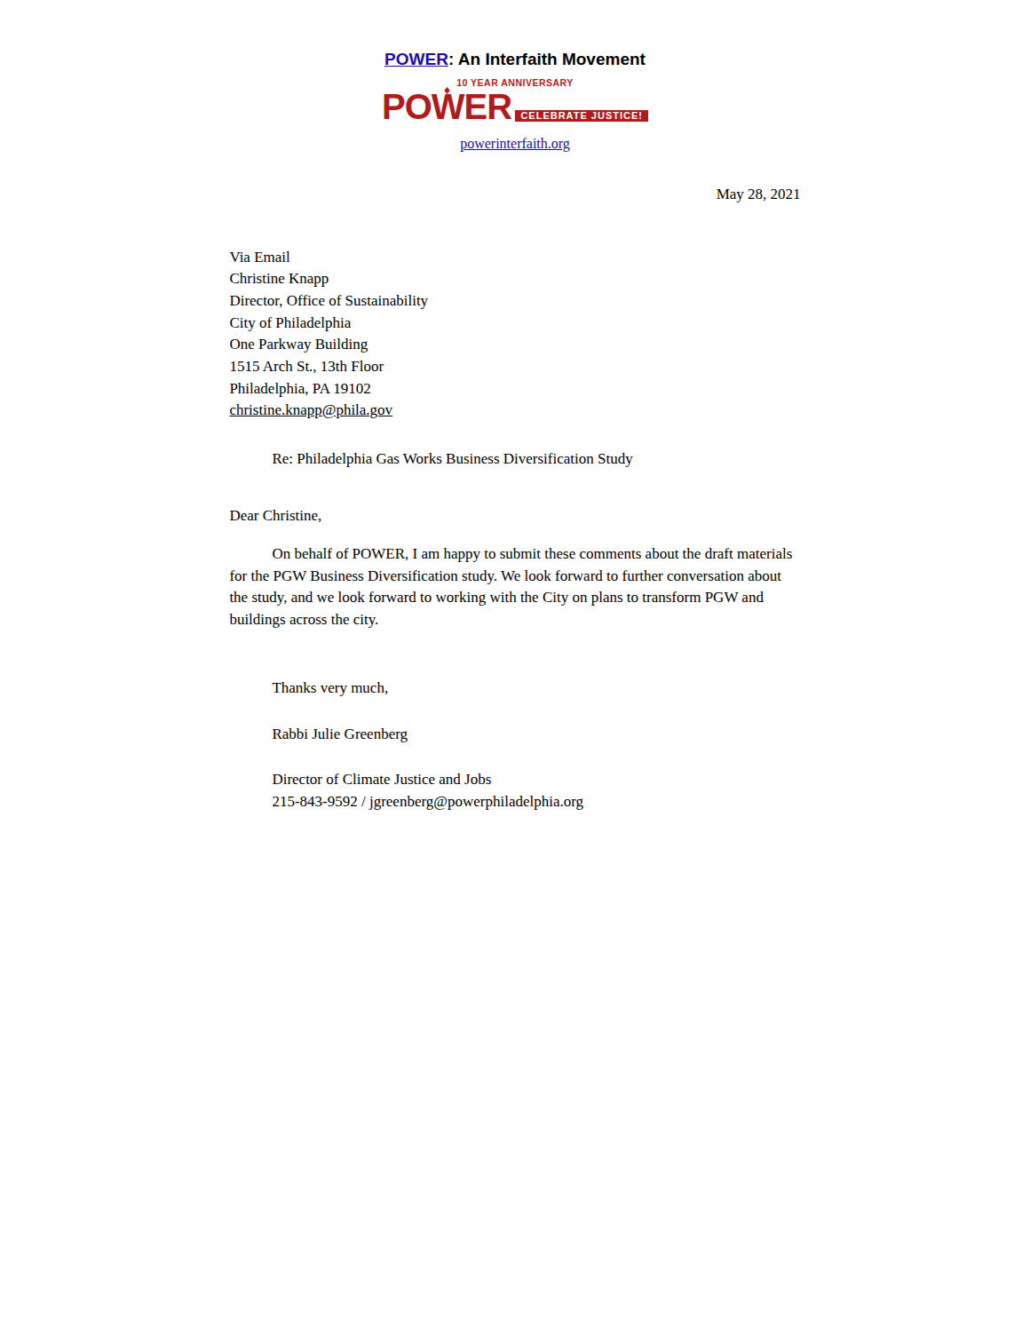POWER: An Interfaith Movement
10 YEAR ANNIVERSARY
♦POWER
CELEBRATE JUSTICE!
powerinterfaith.org
May 28, 2021
Via Email
Christine Knapp
Director, Office of Sustainability
City of Philadelphia
One Parkway Building
1515 Arch St., 13th Floor
Philadelphia, PA 19102
christine.knapp@phila.gov
Re: Philadelphia Gas Works Business Diversification Study
Dear Christine,
On behalf of POWER, I am happy to submit these comments about the draft materials for the PGW Business Diversification study. We look forward to further conversation about the study, and we look forward to working with the City on plans to transform PGW and buildings across the city.
Thanks very much,
Rabbi Julie Greenberg
Director of Climate Justice and Jobs
215-843-9592 / jgreenberg@powerphiladelphia.org